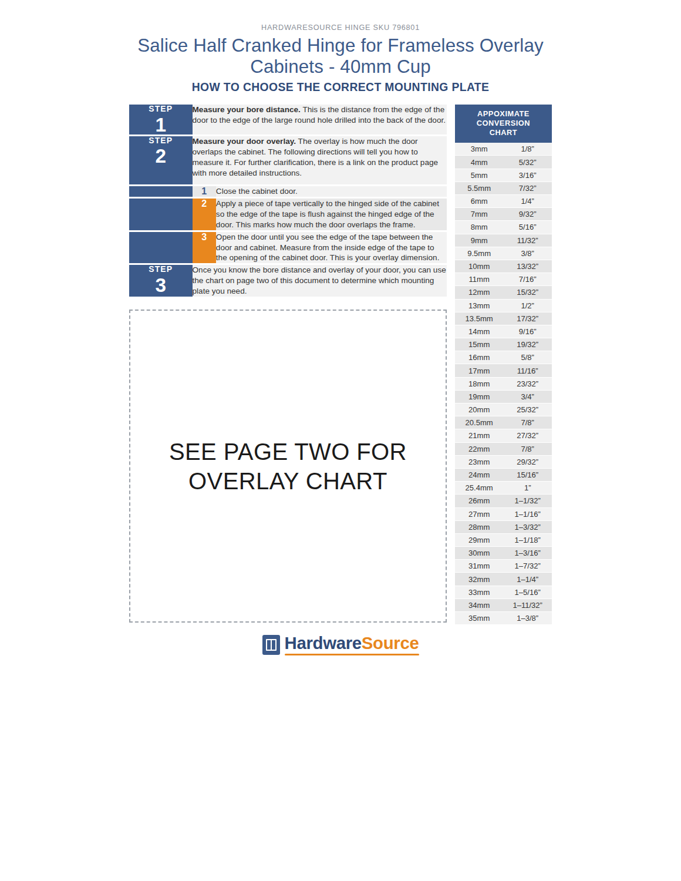HARDWARESOURCE HINGE SKU 796801
Salice Half Cranked Hinge for Frameless Overlay Cabinets - 40mm Cup
HOW TO CHOOSE THE CORRECT MOUNTING PLATE
| STEP 1 | Measure your bore distance. This is the distance from the edge of the door to the edge of the large round hole drilled into the back of the door. |
| STEP 2 | Measure your door overlay. The overlay is how much the door overlaps the cabinet. The following directions will tell you how to measure it. For further clarification, there is a link on the product page with more detailed instructions. |
| | 1 | Close the cabinet door. |
| | 2 | Apply a piece of tape vertically to the hinged side of the cabinet so the edge of the tape is flush against the hinged edge of the door. This marks how much the door overlaps the frame. |
| | 3 | Open the door until you see the edge of the tape between the door and cabinet. Measure from the inside edge of the tape to the opening of the cabinet door. This is your overlay dimension. |
| STEP 3 | Once you know the bore distance and overlay of your door, you can use the chart on page two of this document to determine which mounting plate you need. |
SEE PAGE TWO FOR
OVERLAY CHART
APPOXIMATE
CONVERSION
CHART
| 3mm | 1/8” |
| 4mm | 5/32” |
| 5mm | 3/16” |
| 5.5mm | 7/32” |
| 6mm | 1/4” |
| 7mm | 9/32” |
| 8mm | 5/16” |
| 9mm | 11/32” |
| 9.5mm | 3/8” |
| 10mm | 13/32” |
| 11mm | 7/16” |
| 12mm | 15/32” |
| 13mm | 1/2” |
| 13.5mm | 17/32” |
| 14mm | 9/16” |
| 15mm | 19/32” |
| 16mm | 5/8” |
| 17mm | 11/16” |
| 18mm | 23/32” |
| 19mm | 3/4” |
| 20mm | 25/32” |
| 20.5mm | 7/8” |
| 21mm | 27/32” |
| 22mm | 7/8” |
| 23mm | 29/32” |
| 24mm | 15/16” |
| 25.4mm | 1” |
| 26mm | 1–1/32” |
| 27mm | 1–1/16” |
| 28mm | 1–3/32” |
| 29mm | 1–1/18” |
| 30mm | 1–3/16” |
| 31mm | 1–7/32” |
| 32mm | 1–1/4” |
| 33mm | 1–5/16” |
| 34mm | 1–11/32” |
| 35mm | 1–3/8” |
Hardware Source